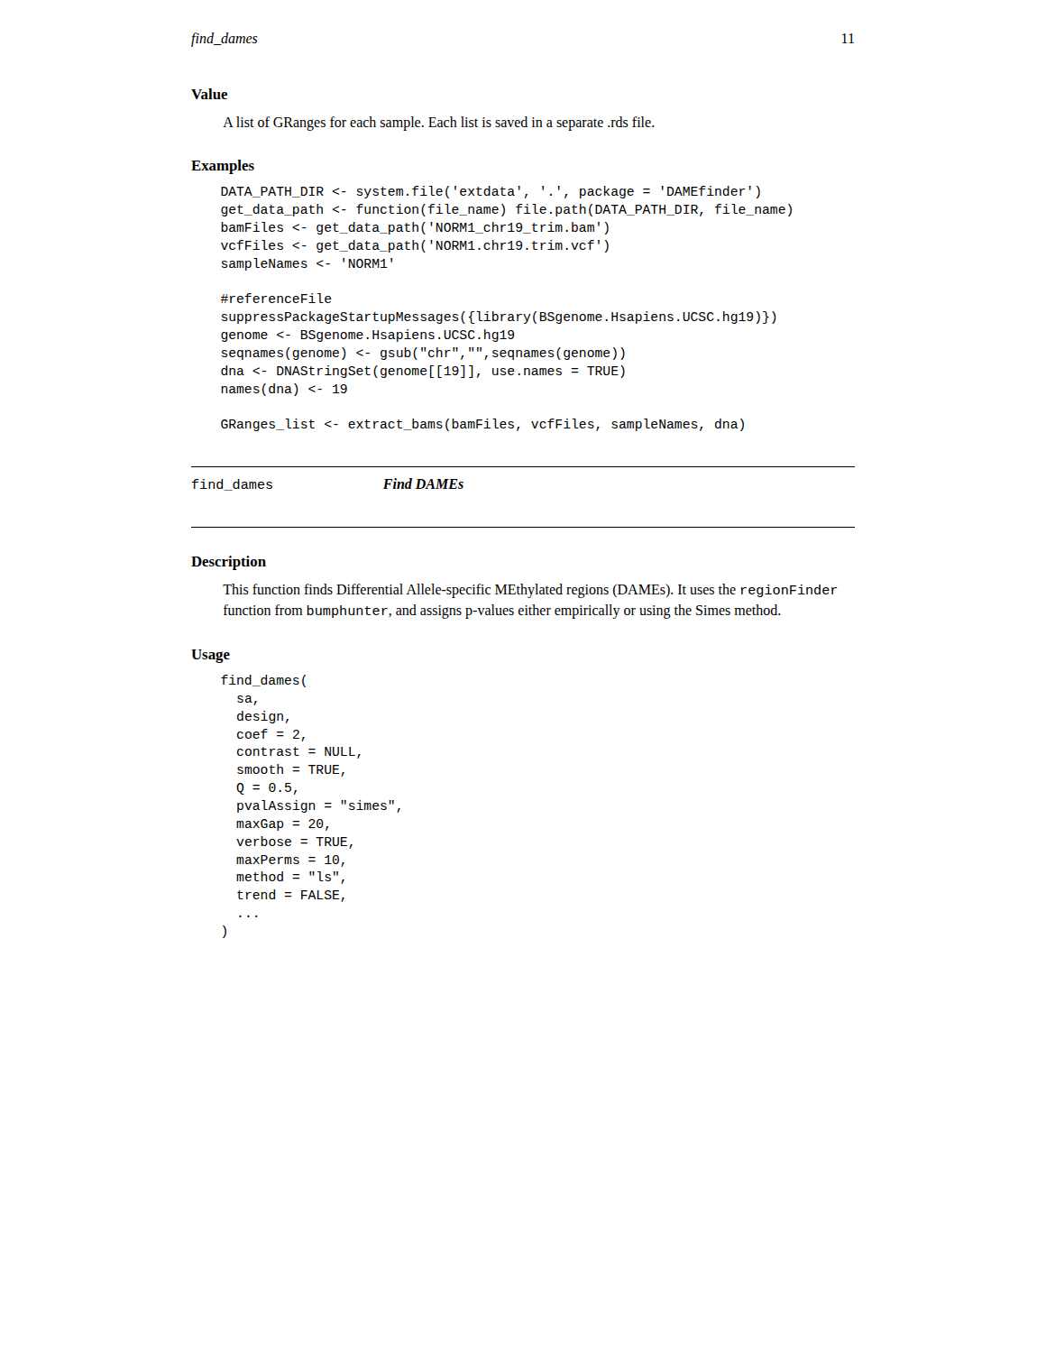find_dames 11
Value
A list of GRanges for each sample. Each list is saved in a separate .rds file.
Examples
DATA_PATH_DIR <- system.file('extdata', '.', package = 'DAMEfinder')
get_data_path <- function(file_name) file.path(DATA_PATH_DIR, file_name)
bamFiles <- get_data_path('NORM1_chr19_trim.bam')
vcfFiles <- get_data_path('NORM1.chr19.trim.vcf')
sampleNames <- 'NORM1'

#referenceFile
suppressPackageStartupMessages({library(BSgenome.Hsapiens.UCSC.hg19)})
genome <- BSgenome.Hsapiens.UCSC.hg19
seqnames(genome) <- gsub("chr","",seqnames(genome))
dna <- DNAStringSet(genome[[19]], use.names = TRUE)
names(dna) <- 19

GRanges_list <- extract_bams(bamFiles, vcfFiles, sampleNames, dna)
find_dames Find DAMEs
Description
This function finds Differential Allele-specific MEthylated regions (DAMEs). It uses the regionFinder function from bumphunter, and assigns p-values either empirically or using the Simes method.
Usage
find_dames(
  sa,
  design,
  coef = 2,
  contrast = NULL,
  smooth = TRUE,
  Q = 0.5,
  pvalAssign = "simes",
  maxGap = 20,
  verbose = TRUE,
  maxPerms = 10,
  method = "ls",
  trend = FALSE,
  ...
)